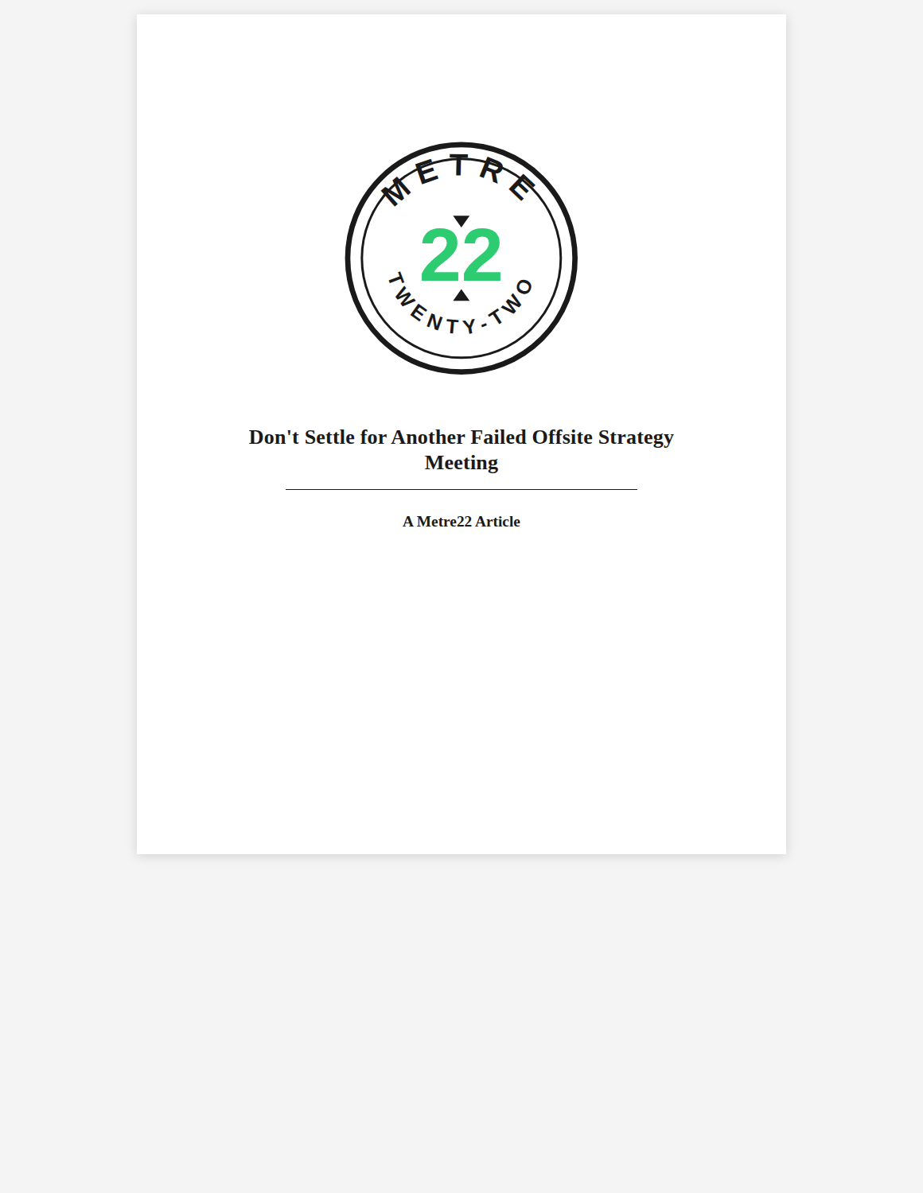METRE TWENTY-TWO 22
Don't Settle for Another Failed Offsite Strategy Meeting
A Metre22 Article